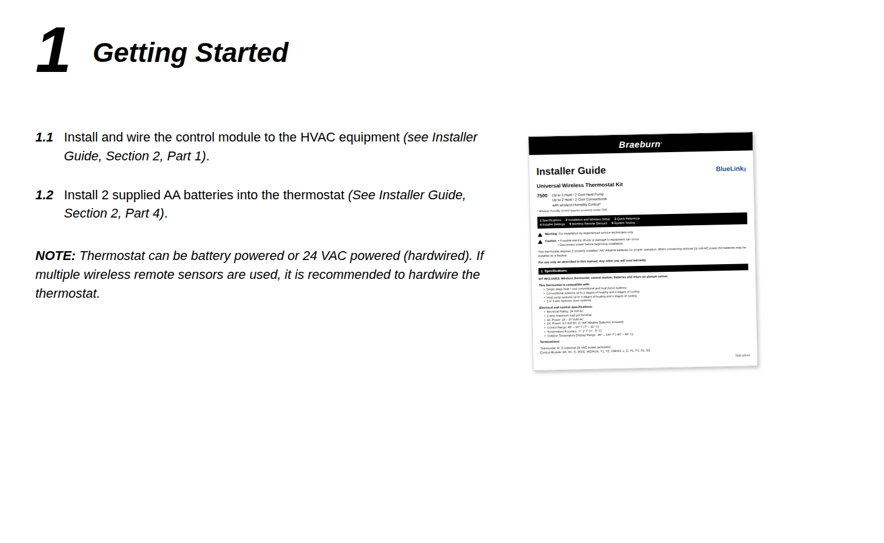1
Getting Started
1.1 Install and wire the control module to the HVAC equipment (see Installer Guide, Section 2, Part 1).
1.2 Install 2 supplied AA batteries into the thermostat (See Installer Guide, Section 2, Part 4).
NOTE: Thermostat can be battery powered or 24 VAC powered (hardwired). If multiple wireless remote sensors are used, it is recommended to hardwire the thermostat.
Braeburn.
Installer Guide
BlueLink))
Universal Wireless Thermostat Kit
7500 Up to 3 Heat / 2 Cool Heat Pump
Up to 2 Heat / 2 Cool Conventional
with wireless Humidity Control*
* Wireless Humidity Control requires accessory model 7330.
1 Specifications 2 Installation and Wireless Setup 3 Quick Reference
4 Installer Settings 5 Wireless Remote Sensors 6 System Testing
Warning For installation by experienced service technicians only.
Caution • Possible electric shock or damage to equipment can occur.
• Disconnect power before beginning installation.
This thermostat requires 2 properly installed "AA" Alkaline batteries for proper operation. When connecting optional 24 Volt AC power the batteries may be installed as a backup.
For use only as described in this manual. Any other use will void warranty.
1 Specifications
KIT INCLUDES: Wireless thermostat, control module, batteries and return air plenum sensor.
This thermostat is compatible with:
Single stage heat / cool conventional and heat pump systems
Conventional systems up to 2 stages of heating and 2 stages of cooling
Heat pump systems up to 3 stages of heating and 2 stages of cooling
2 or 3 wire hydronic zone systems
Electrical and control specifications:
Electrical Rating: 24 Volt AC
1 amp maximum load per terminal
AC Power: 18 – 30 Volts AC
DC Power: 3.0 Volt DC (2 "AA" Alkaline Batteries included)
Control Range: 45° – 90° F (7° – 32° C)
Temperature Accuracy: +/- 1° F (+/- .5° C)
Outdoor Temperature Display Range: -40° – 130° F (-40° – 49° C)
Terminations:
Thermostat: R, C (optional 24 VAC power terminals)
Control Module: Rh, Rc, G, W1/E, W2/AUX, Y1, Y2, O/B/X3, L, C, P1, P2, S1, S2
7500-100-04